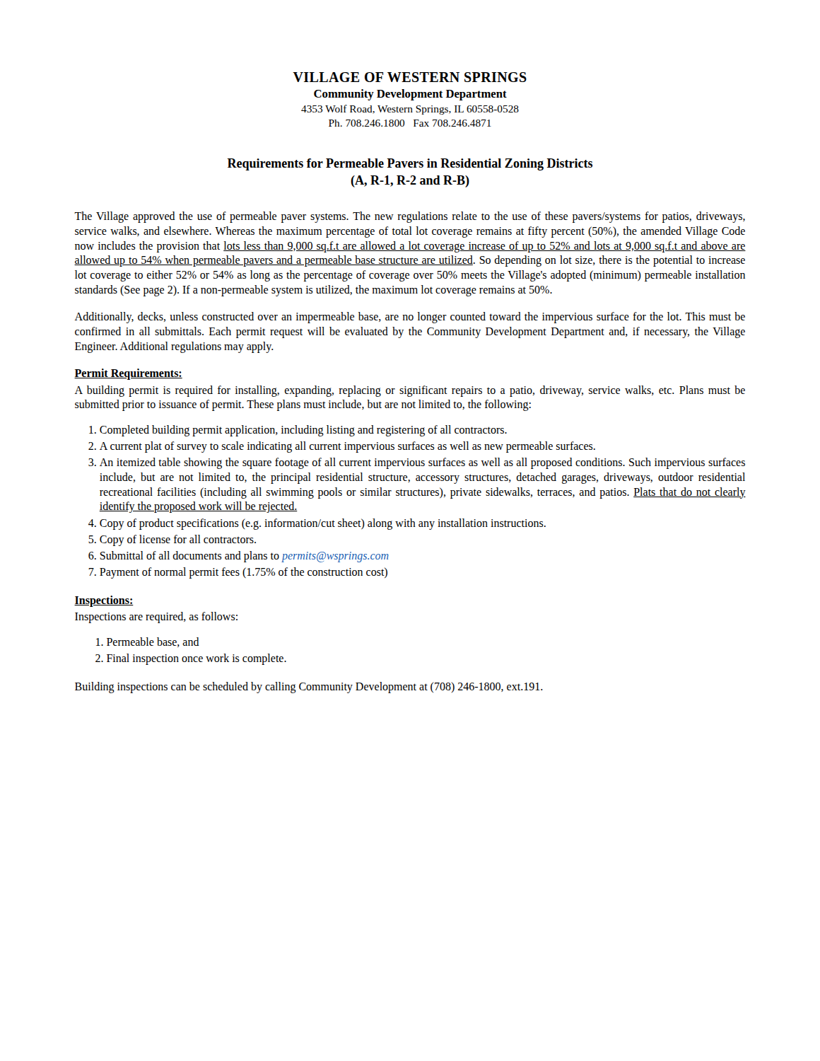VILLAGE OF WESTERN SPRINGS
Community Development Department
4353 Wolf Road, Western Springs, IL 60558-0528
Ph. 708.246.1800 Fax 708.246.4871
Requirements for Permeable Pavers in Residential Zoning Districts (A, R-1, R-2 and R-B)
The Village approved the use of permeable paver systems. The new regulations relate to the use of these pavers/systems for patios, driveways, service walks, and elsewhere. Whereas the maximum percentage of total lot coverage remains at fifty percent (50%), the amended Village Code now includes the provision that lots less than 9,000 sq.f.t are allowed a lot coverage increase of up to 52% and lots at 9,000 sq.f.t and above are allowed up to 54% when permeable pavers and a permeable base structure are utilized. So depending on lot size, there is the potential to increase lot coverage to either 52% or 54% as long as the percentage of coverage over 50% meets the Village's adopted (minimum) permeable installation standards (See page 2). If a non-permeable system is utilized, the maximum lot coverage remains at 50%.
Additionally, decks, unless constructed over an impermeable base, are no longer counted toward the impervious surface for the lot. This must be confirmed in all submittals. Each permit request will be evaluated by the Community Development Department and, if necessary, the Village Engineer. Additional regulations may apply.
Permit Requirements:
A building permit is required for installing, expanding, replacing or significant repairs to a patio, driveway, service walks, etc. Plans must be submitted prior to issuance of permit. These plans must include, but are not limited to, the following:
Completed building permit application, including listing and registering of all contractors.
A current plat of survey to scale indicating all current impervious surfaces as well as new permeable surfaces.
An itemized table showing the square footage of all current impervious surfaces as well as all proposed conditions. Such impervious surfaces include, but are not limited to, the principal residential structure, accessory structures, detached garages, driveways, outdoor residential recreational facilities (including all swimming pools or similar structures), private sidewalks, terraces, and patios. Plats that do not clearly identify the proposed work will be rejected.
Copy of product specifications (e.g. information/cut sheet) along with any installation instructions.
Copy of license for all contractors.
Submittal of all documents and plans to permits@wsprings.com
Payment of normal permit fees (1.75% of the construction cost)
Inspections:
Inspections are required, as follows:
Permeable base, and
Final inspection once work is complete.
Building inspections can be scheduled by calling Community Development at (708) 246-1800, ext.191.